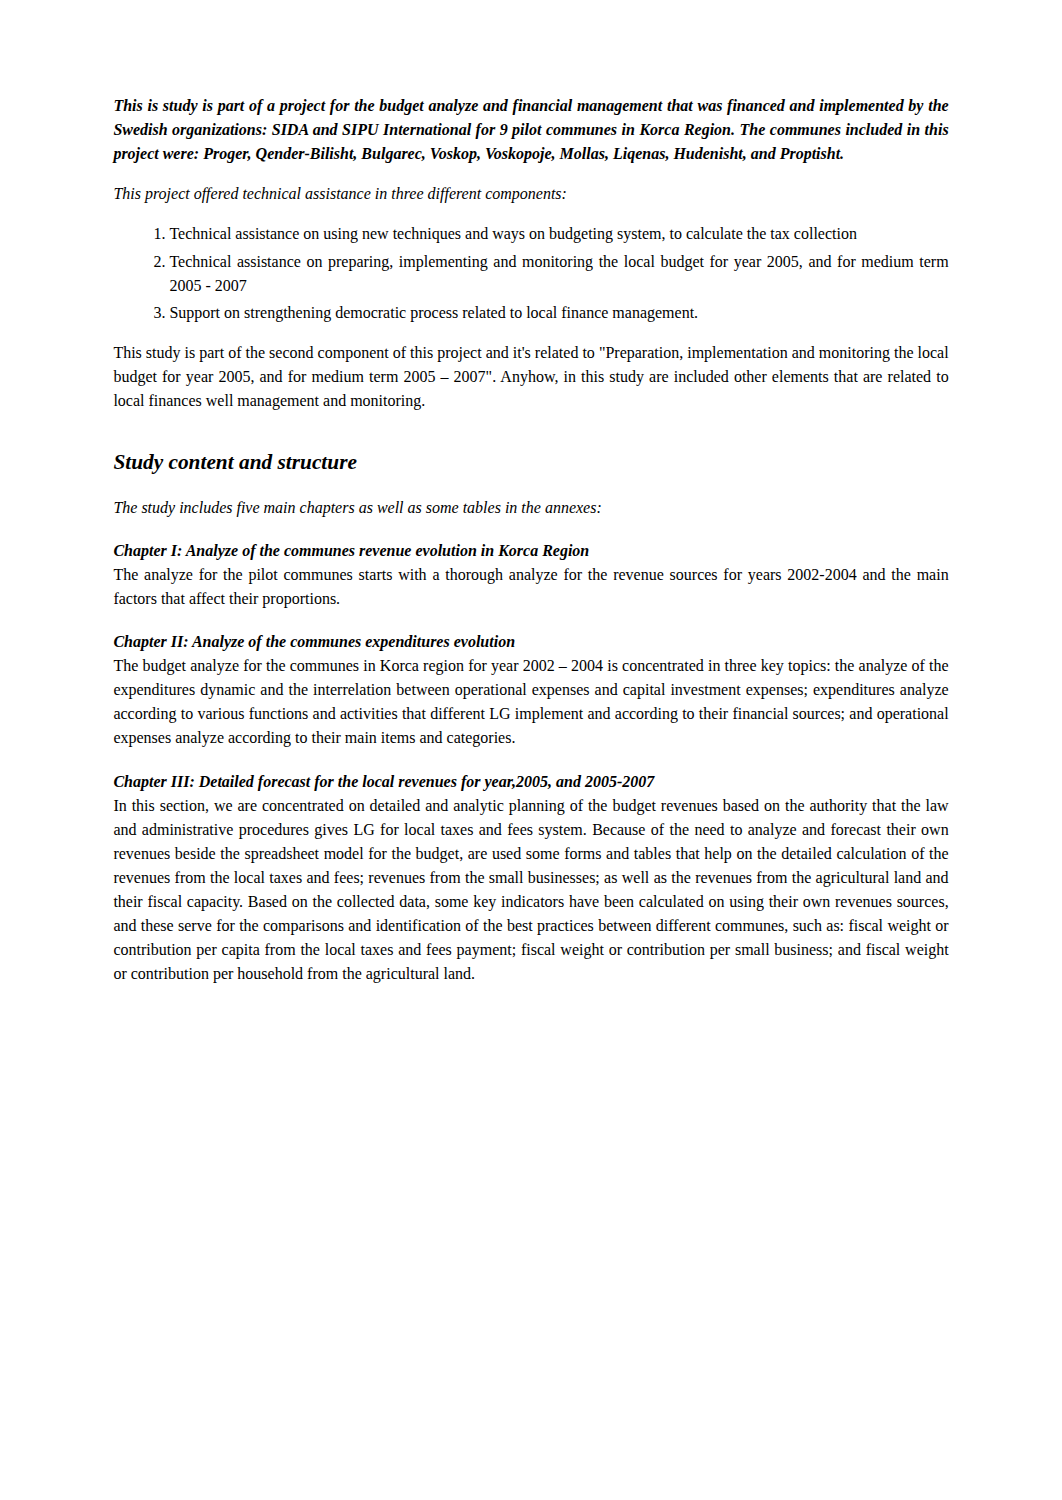This is study is part of a project for the budget analyze and financial management that was financed and implemented by the Swedish organizations: SIDA and SIPU International for 9 pilot communes in Korca Region. The communes included in this project were: Proger, Qender-Bilisht, Bulgarec, Voskop, Voskopoje, Mollas, Liqenas, Hudenisht, and Proptisht.
This project offered technical assistance in three different components:
Technical assistance on using new techniques and ways on budgeting system, to calculate the tax collection
Technical assistance on preparing, implementing and monitoring the local budget for year 2005, and for medium term 2005 - 2007
Support on strengthening democratic process related to local finance management.
This study is part of the second component of this project and it's related to "Preparation, implementation and monitoring the local budget for year 2005, and for medium term 2005 – 2007". Anyhow, in this study are included other elements that are related to local finances well management and monitoring.
Study content and structure
The study includes five main chapters as well as some tables in the annexes:
Chapter I: Analyze of the communes revenue evolution in Korca Region
The analyze for the pilot communes starts with a thorough analyze for the revenue sources for years 2002-2004 and the main factors that affect their proportions.
Chapter II: Analyze of the communes expenditures evolution
The budget analyze for the communes in Korca region for year 2002 – 2004 is concentrated in three key topics: the analyze of the expenditures dynamic and the interrelation between operational expenses and capital investment expenses; expenditures analyze according to various functions and activities that different LG implement and according to their financial sources; and operational expenses analyze according to their main items and categories.
Chapter III: Detailed forecast for the local revenues for year,2005, and 2005-2007
In this section, we are concentrated on detailed and analytic planning of the budget revenues based on the authority that the law and administrative procedures gives LG for local taxes and fees system. Because of the need to analyze and forecast their own revenues beside the spreadsheet model for the budget, are used some forms and tables that help on the detailed calculation of the revenues from the local taxes and fees; revenues from the small businesses; as well as the revenues from the agricultural land and their fiscal capacity. Based on the collected data, some key indicators have been calculated on using their own revenues sources, and these serve for the comparisons and identification of the best practices between different communes, such as: fiscal weight or contribution per capita from the local taxes and fees payment; fiscal weight or contribution per small business; and fiscal weight or contribution per household from the agricultural land.